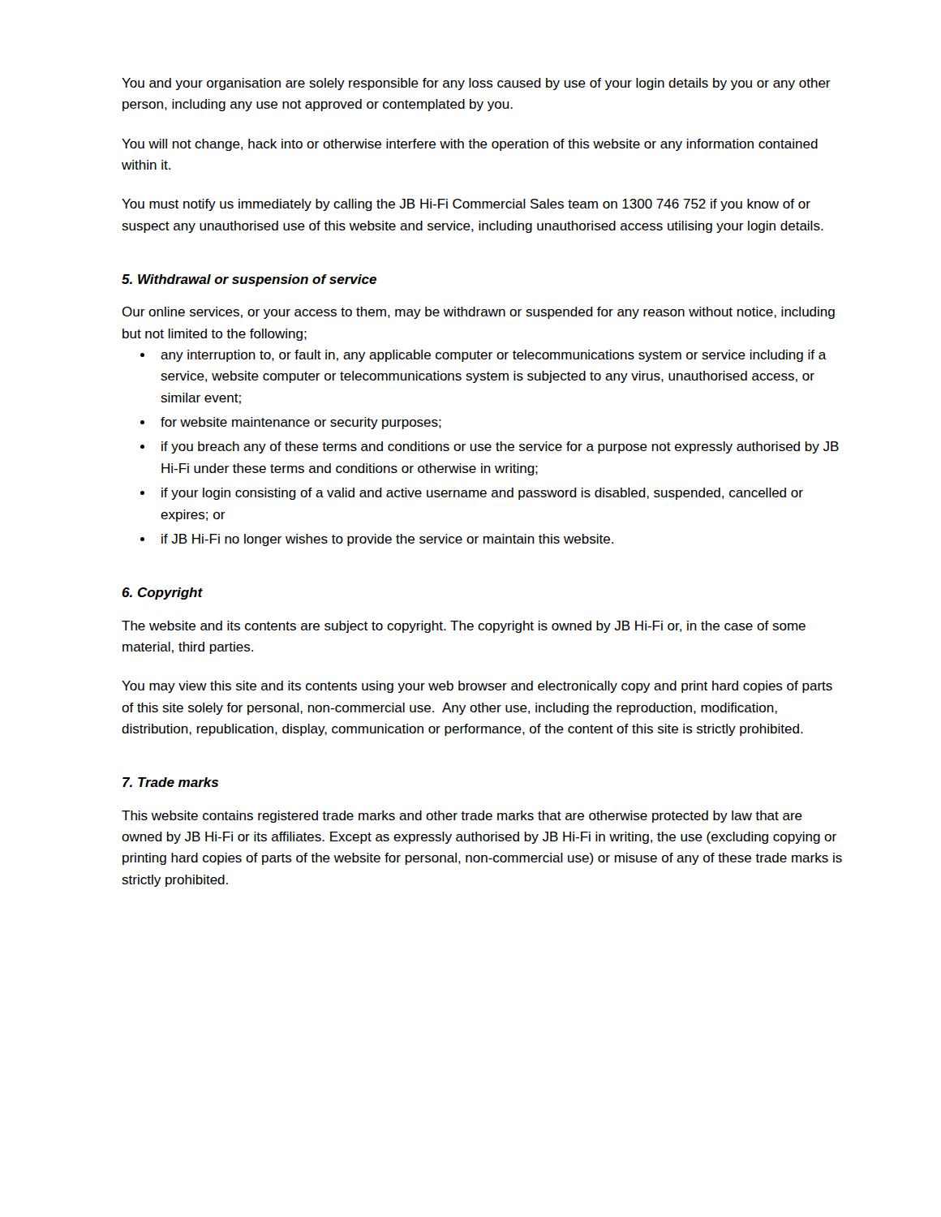You and your organisation are solely responsible for any loss caused by use of your login details by you or any other person, including any use not approved or contemplated by you.
You will not change, hack into or otherwise interfere with the operation of this website or any information contained within it.
You must notify us immediately by calling the JB Hi-Fi Commercial Sales team on 1300 746 752 if you know of or suspect any unauthorised use of this website and service, including unauthorised access utilising your login details.
5. Withdrawal or suspension of service
Our online services, or your access to them, may be withdrawn or suspended for any reason without notice, including but not limited to the following;
any interruption to, or fault in, any applicable computer or telecommunications system or service including if a service, website computer or telecommunications system is subjected to any virus, unauthorised access, or similar event;
for website maintenance or security purposes;
if you breach any of these terms and conditions or use the service for a purpose not expressly authorised by JB Hi-Fi under these terms and conditions or otherwise in writing;
if your login consisting of a valid and active username and password is disabled, suspended, cancelled or expires; or
if JB Hi-Fi no longer wishes to provide the service or maintain this website.
6. Copyright
The website and its contents are subject to copyright. The copyright is owned by JB Hi-Fi or, in the case of some material, third parties.
You may view this site and its contents using your web browser and electronically copy and print hard copies of parts of this site solely for personal, non-commercial use. Any other use, including the reproduction, modification, distribution, republication, display, communication or performance, of the content of this site is strictly prohibited.
7. Trade marks
This website contains registered trade marks and other trade marks that are otherwise protected by law that are owned by JB Hi-Fi or its affiliates. Except as expressly authorised by JB Hi-Fi in writing, the use (excluding copying or printing hard copies of parts of the website for personal, non-commercial use) or misuse of any of these trade marks is strictly prohibited.